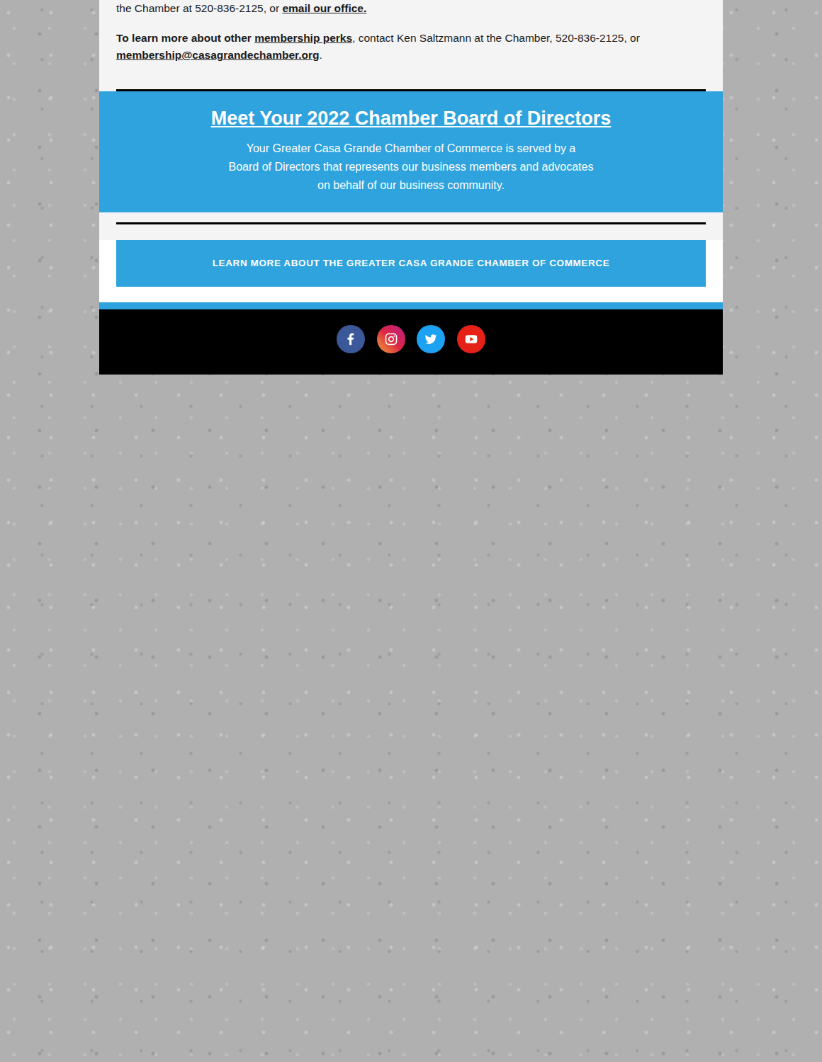the Chamber at 520-836-2125, or email our office.
To learn more about other membership perks, contact Ken Saltzmann at the Chamber, 520-836-2125, or membership@casagrandechamber.org.
Meet Your 2022 Chamber Board of Directors
Your Greater Casa Grande Chamber of Commerce is served by a
Board of Directors that represents our business members and advocates
on behalf of our business community.
LEARN MORE ABOUT THE GREATER CASA GRANDE CHAMBER OF COMMERCE